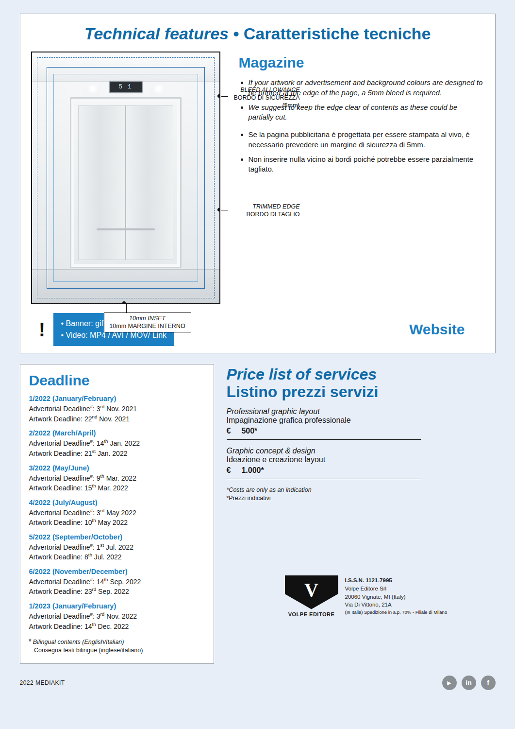Technical features • Caratteristiche tecniche
5 1
BLEED ALLOWANCE
BORDO DI SICUREZZA
(5mm)
TRIMMED EDGE
BORDO DI TAGLIO
10mm INSET
10mm MARGINE INTERNO
Magazine
If your artwork or advertisement and background colours are designed to be printed at the edge of the page, a 5mm bleed is required.
We suggest to keep the edge clear of contents as these could be partially cut.
Se la pagina pubblicitaria è progettata per essere stampata al vivo, è necessario prevedere un margine di sicurezza di 5mm.
Non inserire nulla vicino ai bordi poiché potrebbe essere parzialmente tagliato.
!
• Banner: gif / jpeg / png / swf
• Video: MP4 / AVI / MOV/ Link
Website
Deadline
1/2022 (January/February)
Advertorial Deadline#: 3rd Nov. 2021
Artwork Deadline: 22nd Nov. 2021
2/2022 (March/April)
Advertorial Deadline#: 14th Jan. 2022
Artwork Deadline: 21st Jan. 2022
3/2022 (May/June)
Advertorial Deadline#: 9th Mar. 2022
Artwork Deadline: 15th Mar. 2022
4/2022 (July/August)
Advertorial Deadline#: 3rd May 2022
Artwork Deadline: 10th May 2022
5/2022 (September/October)
Advertorial Deadline#: 1st Jul. 2022
Artwork Deadline: 8th Jul. 2022
6/2022 (November/December)
Advertorial Deadline#: 14th Sep. 2022
Artwork Deadline: 23rd Sep. 2022
1/2023 (January/February)
Advertorial Deadline#: 3rd Nov. 2022
Artwork Deadline: 14th Dec. 2022
# Bilingual contents (English/Italian)
Consegna testi bilingue (inglese/italiano)
Price list of services
Listino prezzi servizi
Professional graphic layout
Impaginazione grafica professionale
€500*
Graphic concept & design
Ideazione e creazione layout
€1.000*
*Costs are only as an indication
*Prezzi indicativi
V
VOLPE EDITORE
I.S.S.N. 1121-7995
Volpe Editore Srl
20060 Vignate, MI (Italy)
Via Di Vittorio, 21A
(In Italia) Spedizione in a.p. 70% - Filiale di Milano
2022 MEDIAKIT
►
in
f